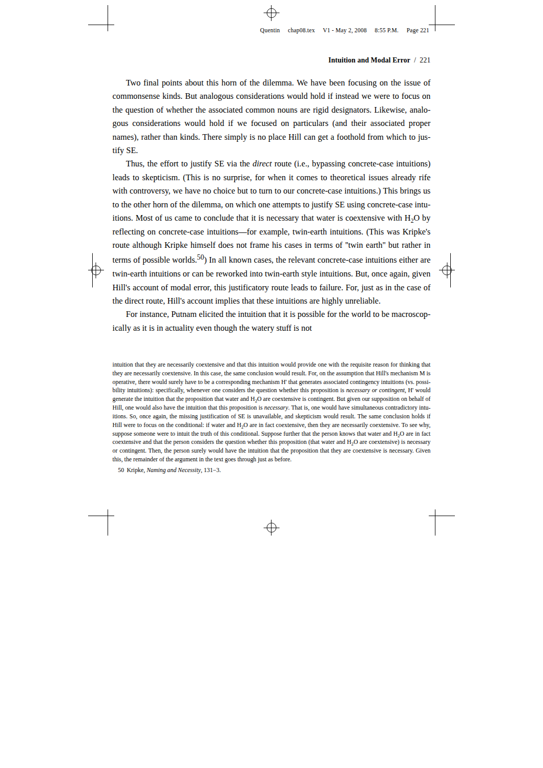Quentin chap08.tex V1 - May 2, 20088:55 P.M. Page 221
Intuition and Modal Error / 221
Two final points about this horn of the dilemma. We have been focusing on the issue of commonsense kinds. But analogous considerations would hold if instead we were to focus on the question of whether the associated common nouns are rigid designators. Likewise, analogous considerations would hold if we focused on particulars (and their associated proper names), rather than kinds. There simply is no place Hill can get a foothold from which to justify SE.
Thus, the effort to justify SE via the direct route (i.e., bypassing concrete-case intuitions) leads to skepticism. (This is no surprise, for when it comes to theoretical issues already rife with controversy, we have no choice but to turn to our concrete-case intuitions.) This brings us to the other horn of the dilemma, on which one attempts to justify SE using concrete-case intuitions. Most of us came to conclude that it is necessary that water is coextensive with H2O by reflecting on concrete-case intuitions—for example, twin-earth intuitions. (This was Kripke's route although Kripke himself does not frame his cases in terms of ''twin earth'' but rather in terms of possible worlds.50) In all known cases, the relevant concrete-case intuitions either are twin-earth intuitions or can be reworked into twin-earth style intuitions. But, once again, given Hill's account of modal error, this justificatory route leads to failure. For, just as in the case of the direct route, Hill's account implies that these intuitions are highly unreliable.
For instance, Putnam elicited the intuition that it is possible for the world to be macroscopically as it is in actuality even though the watery stuff is not
intuition that they are necessarily coextensive and that this intuition would provide one with the requisite reason for thinking that they are necessarily coextensive. In this case, the same conclusion would result. For, on the assumption that Hill's mechanism M is operative, there would surely have to be a corresponding mechanism H' that generates associated contingency intuitions (vs. possibility intuitions): specifically, whenever one considers the question whether this proposition is necessary or contingent, H' would generate the intuition that the proposition that water and H2O are coextensive is contingent. But given our supposition on behalf of Hill, one would also have the intuition that this proposition is necessary. That is, one would have simultaneous contradictory intuitions. So, once again, the missing justification of SE is unavailable, and skepticism would result. The same conclusion holds if Hill were to focus on the conditional: if water and H2O are in fact coextensive, then they are necessarily coextensive. To see why, suppose someone were to intuit the truth of this conditional. Suppose further that the person knows that water and H2O are in fact coextensive and that the person considers the question whether this proposition (that water and H2O are coextensive) is necessary or contingent. Then, the person surely would have the intuition that the proposition that they are coextensive is necessary. Given this, the remainder of the argument in the text goes through just as before.
50 Kripke, Naming and Necessity, 131−3.